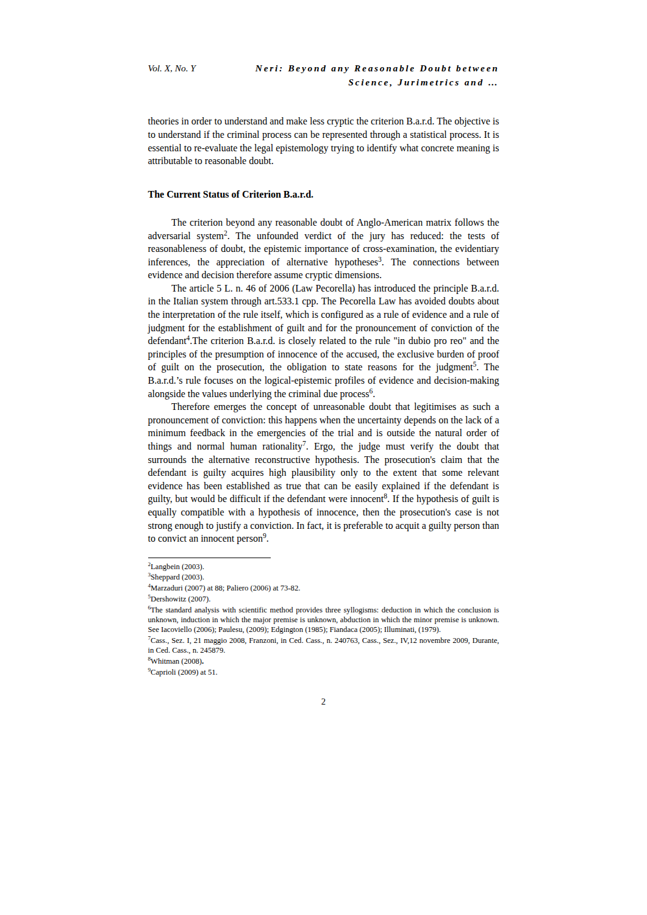Vol. X, No. Y
Neri: Beyond any Reasonable Doubt between Science, Jurimetrics and …
theories in order to understand and make less cryptic the criterion B.a.r.d. The objective is to understand if the criminal process can be represented through a statistical process. It is essential to re-evaluate the legal epistemology trying to identify what concrete meaning is attributable to reasonable doubt.
The Current Status of Criterion B.a.r.d.
The criterion beyond any reasonable doubt of Anglo-American matrix follows the adversarial system2. The unfounded verdict of the jury has reduced: the tests of reasonableness of doubt, the epistemic importance of cross-examination, the evidentiary inferences, the appreciation of alternative hypotheses3. The connections between evidence and decision therefore assume cryptic dimensions.
The article 5 L. n. 46 of 2006 (Law Pecorella) has introduced the principle B.a.r.d. in the Italian system through art.533.1 cpp. The Pecorella Law has avoided doubts about the interpretation of the rule itself, which is configured as a rule of evidence and a rule of judgment for the establishment of guilt and for the pronouncement of conviction of the defendant4.The criterion B.a.r.d. is closely related to the rule "in dubio pro reo" and the principles of the presumption of innocence of the accused, the exclusive burden of proof of guilt on the prosecution, the obligation to state reasons for the judgment5. The B.a.r.d.’s rule focuses on the logical-epistemic profiles of evidence and decision-making alongside the values underlying the criminal due process6.
Therefore emerges the concept of unreasonable doubt that legitimises as such a pronouncement of conviction: this happens when the uncertainty depends on the lack of a minimum feedback in the emergencies of the trial and is outside the natural order of things and normal human rationality7. Ergo, the judge must verify the doubt that surrounds the alternative reconstructive hypothesis. The prosecution's claim that the defendant is guilty acquires high plausibility only to the extent that some relevant evidence has been established as true that can be easily explained if the defendant is guilty, but would be difficult if the defendant were innocent8. If the hypothesis of guilt is equally compatible with a hypothesis of innocence, then the prosecution's case is not strong enough to justify a conviction. In fact, it is preferable to acquit a guilty person than to convict an innocent person9.
2Langbein (2003).
3Sheppard (2003).
4Marzaduri (2007) at 88; Paliero (2006) at 73-82.
5Dershowitz (2007).
6The standard analysis with scientific method provides three syllogisms: deduction in which the conclusion is unknown, induction in which the major premise is unknown, abduction in which the minor premise is unknown. See Iacoviello (2006); Paulesu, (2009); Edgington (1985); Fiandaca (2005); Illuminati, (1979).
7Cass., Sez. I, 21 maggio 2008, Franzoni, in Ced. Cass., n. 240763, Cass., Sez., IV,12 novembre 2009, Durante, in Ced. Cass., n. 245879.
8Whitman (2008).
9Caprioli (2009) at 51.
2